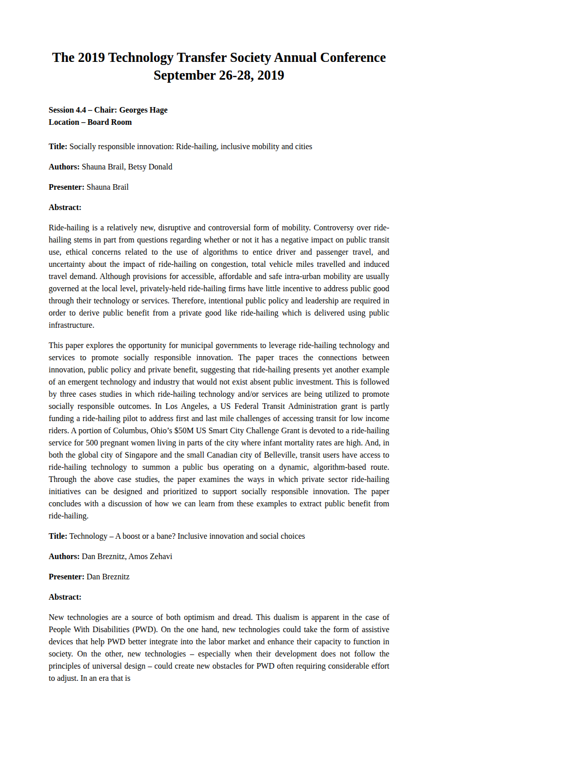The 2019 Technology Transfer Society Annual Conference
September 26-28, 2019
Session 4.4 – Chair: Georges Hage
Location – Board Room
Title: Socially responsible innovation: Ride-hailing, inclusive mobility and cities
Authors: Shauna Brail, Betsy Donald
Presenter: Shauna Brail
Abstract:
Ride-hailing is a relatively new, disruptive and controversial form of mobility. Controversy over ride-hailing stems in part from questions regarding whether or not it has a negative impact on public transit use, ethical concerns related to the use of algorithms to entice driver and passenger travel, and uncertainty about the impact of ride-hailing on congestion, total vehicle miles travelled and induced travel demand. Although provisions for accessible, affordable and safe intra-urban mobility are usually governed at the local level, privately-held ride-hailing firms have little incentive to address public good through their technology or services. Therefore, intentional public policy and leadership are required in order to derive public benefit from a private good like ride-hailing which is delivered using public infrastructure.
This paper explores the opportunity for municipal governments to leverage ride-hailing technology and services to promote socially responsible innovation. The paper traces the connections between innovation, public policy and private benefit, suggesting that ride-hailing presents yet another example of an emergent technology and industry that would not exist absent public investment. This is followed by three cases studies in which ride-hailing technology and/or services are being utilized to promote socially responsible outcomes. In Los Angeles, a US Federal Transit Administration grant is partly funding a ride-hailing pilot to address first and last mile challenges of accessing transit for low income riders. A portion of Columbus, Ohio’s $50M US Smart City Challenge Grant is devoted to a ride-hailing service for 500 pregnant women living in parts of the city where infant mortality rates are high. And, in both the global city of Singapore and the small Canadian city of Belleville, transit users have access to ride-hailing technology to summon a public bus operating on a dynamic, algorithm-based route. Through the above case studies, the paper examines the ways in which private sector ride-hailing initiatives can be designed and prioritized to support socially responsible innovation. The paper concludes with a discussion of how we can learn from these examples to extract public benefit from ride-hailing.
Title: Technology – A boost or a bane? Inclusive innovation and social choices
Authors: Dan Breznitz, Amos Zehavi
Presenter: Dan Breznitz
Abstract:
New technologies are a source of both optimism and dread. This dualism is apparent in the case of People With Disabilities (PWD). On the one hand, new technologies could take the form of assistive devices that help PWD better integrate into the labor market and enhance their capacity to function in society. On the other, new technologies – especially when their development does not follow the principles of universal design – could create new obstacles for PWD often requiring considerable effort to adjust. In an era that is